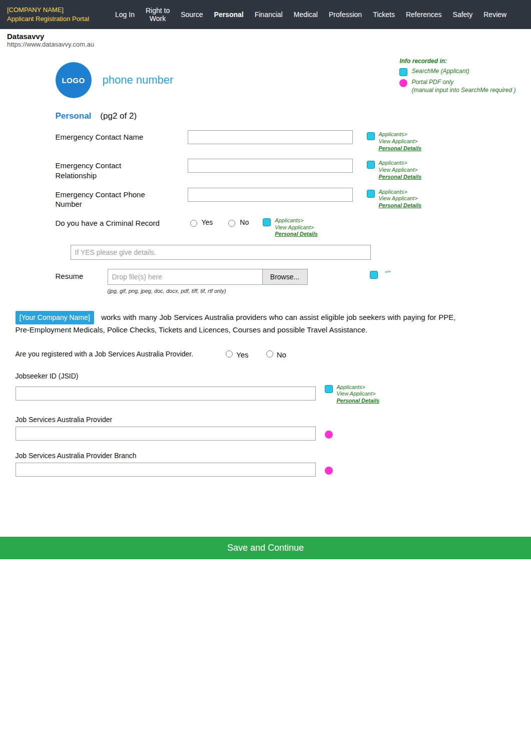[COMPANY NAME]
Applicant Registration Portal
Log In Right to
Work Source Personal Financial Medical Profession Tickets References Safety Review
Datasavvy
https://www.datasavvy.com.au
Info recorded in:
SearchMe (Applicant)
Portal PDF only
(manual input into SearchMe required )
LOGO
phone number
Personal(pg2 of 2)
Emergency Contact Name
Applicants>
View Applicant>Personal Details
Emergency Contact
Relationship
Applicants>
View Applicant>Personal Details
Emergency Contact Phone
Number
Applicants>
View Applicant>Personal Details
Do you have a Criminal Record
Yes No
Applicants>
View Applicant>Personal Details
Resume
Drop file(s) here
Browse...
“”
(jpg, gif, png, jpeg, doc, docx, pdf, tiff, tif, rtf only)
[Your Company Name] works with many Job Services Australia providers who can assist eligible job seekers with paying for PPE, Pre-Employment Medicals, Police Checks, Tickets and Licences, Courses and possible Travel Assistance.
Are you registered with a Job Services Australia Provider.
Yes No
Jobseeker ID (JSID)
Applicants>
View Applicant>Personal Details
Job Services Australia Provider
Job Services Australia Provider Branch
Save and Continue